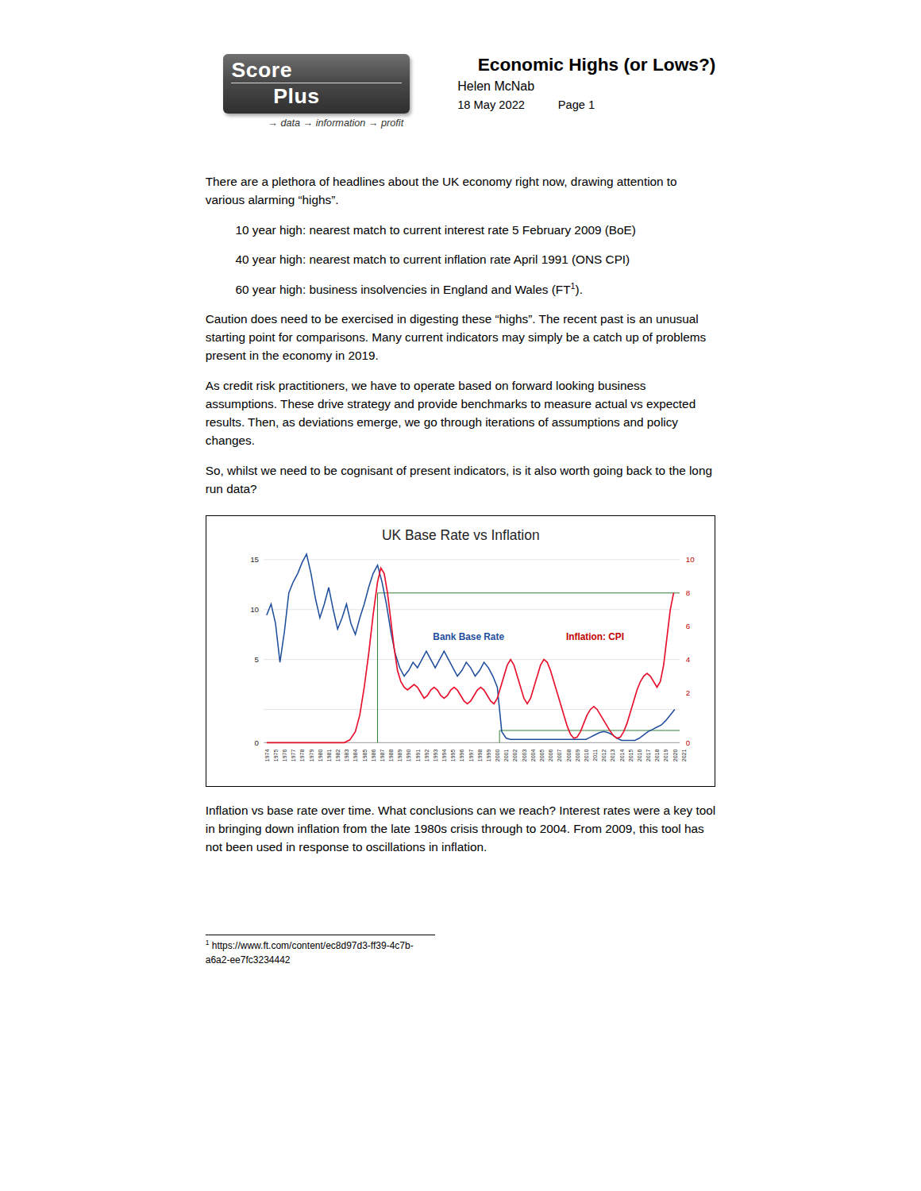Score
Plus
→ data → information → profit
Economic Highs (or Lows?)
Helen McNab
18 May 2022 Page 1
There are a plethora of headlines about the UK economy right now, drawing attention to various alarming “highs”.
10 year high: nearest match to current interest rate 5 February 2009 (BoE)
40 year high: nearest match to current inflation rate April 1991 (ONS CPI)
60 year high: business insolvencies in England and Wales (FT1).
Caution does need to be exercised in digesting these “highs”. The recent past is an unusual starting point for comparisons. Many current indicators may simply be a catch up of problems present in the economy in 2019.
As credit risk practitioners, we have to operate based on forward looking business assumptions. These drive strategy and provide benchmarks to measure actual vs expected results. Then, as deviations emerge, we go through iterations of assumptions and policy changes.
So, whilst we need to be cognisant of present indicators, is it also worth going back to the long run data?
UK Base Rate vs Inflation Chart comparing the UK Bank Base Rate (blue, left axis 0 to 15) with CPI inflation (red, right axis 0 to 10) from 1974 to 2021. UK Base Rate vs Inflation 15 10 5 0 10 8 6 4 2 0 Bank Base Rate Inflation: CPI 1974 1975 1976 1977 1978 1979 1980 1981 1982 1983 1984 1985 1986 1987 1988 1989 1990 1991 1992 1993 1994 1995 1996 1997 1998 1999 2000 2001 2002 2003 2004 2005 2006 2007 2008 2009 2010 2011 2012 2013 2014 2015 2016 2017 2018 2019 2020 2021
Inflation vs base rate over time. What conclusions can we reach? Interest rates were a key tool in bringing down inflation from the late 1980s crisis through to 2004. From 2009, this tool has not been used in response to oscillations in inflation.
1 https://www.ft.com/content/ec8d97d3-ff39-4c7b-a6a2-ee7fc3234442